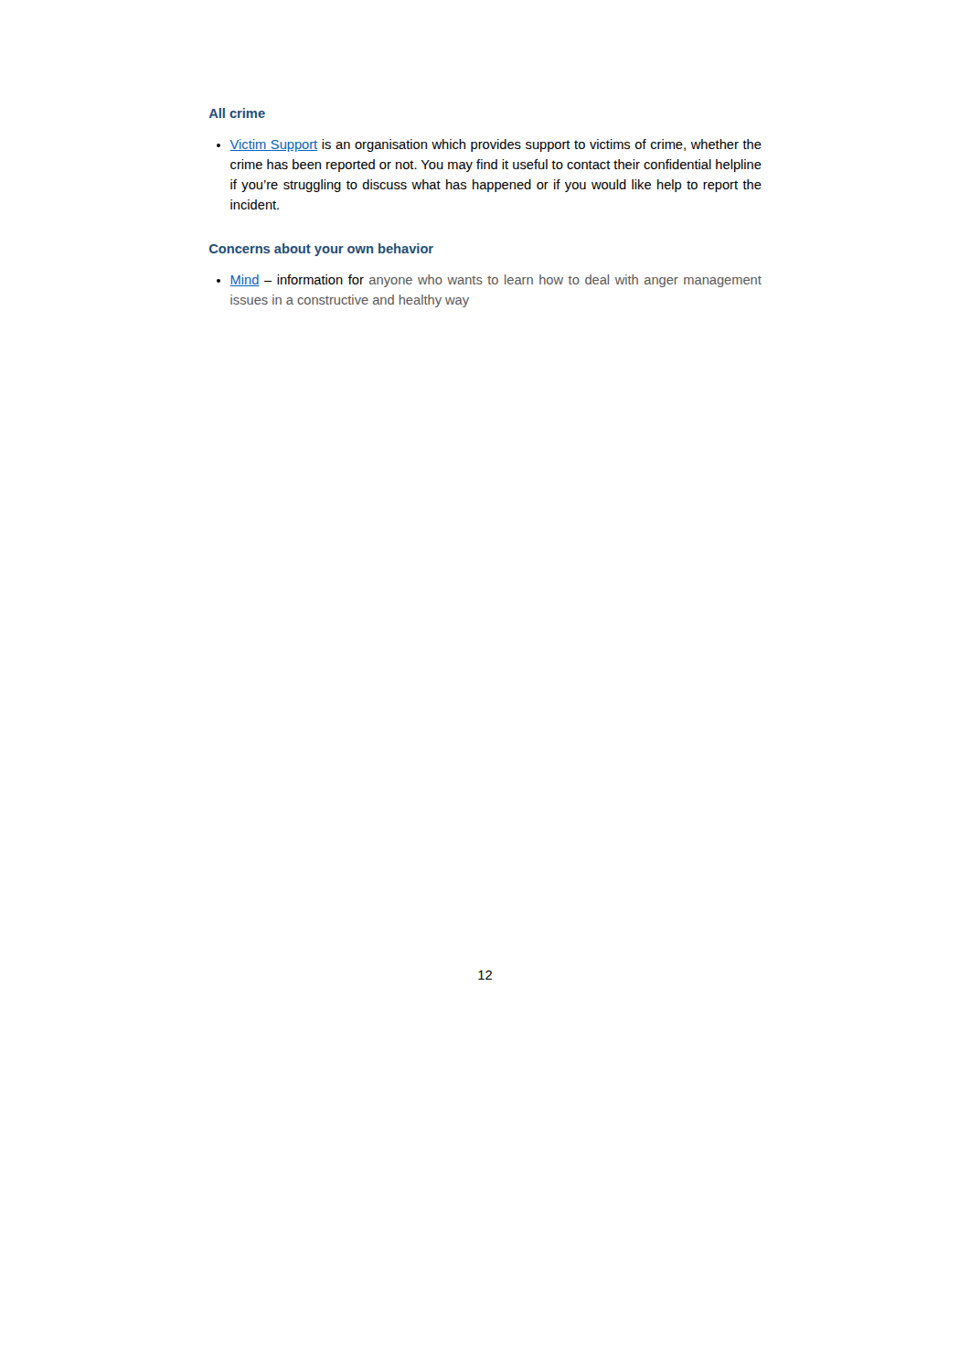All crime
Victim Support is an organisation which provides support to victims of crime, whether the crime has been reported or not. You may find it useful to contact their confidential helpline if you’re struggling to discuss what has happened or if you would like help to report the incident.
Concerns about your own behavior
Mind – information for anyone who wants to learn how to deal with anger management issues in a constructive and healthy way
12